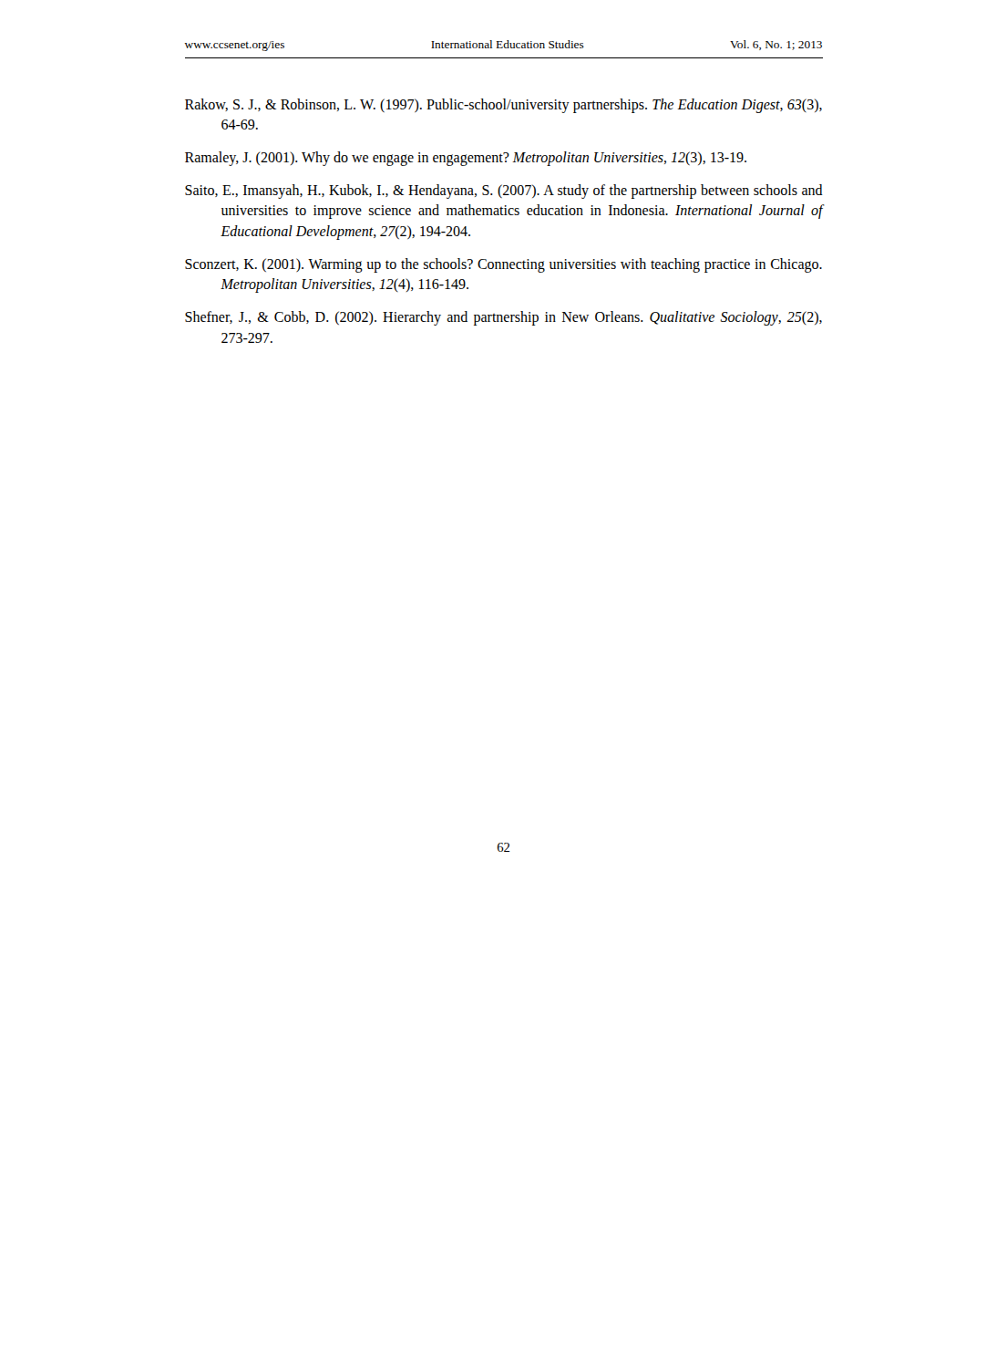www.ccsenet.org/ies International Education Studies Vol. 6, No. 1; 2013
Rakow, S. J., & Robinson, L. W. (1997). Public-school/university partnerships. The Education Digest, 63(3), 64-69.
Ramaley, J. (2001). Why do we engage in engagement? Metropolitan Universities, 12(3), 13-19.
Saito, E., Imansyah, H., Kubok, I., & Hendayana, S. (2007). A study of the partnership between schools and universities to improve science and mathematics education in Indonesia. International Journal of Educational Development, 27(2), 194-204.
Sconzert, K. (2001). Warming up to the schools? Connecting universities with teaching practice in Chicago. Metropolitan Universities, 12(4), 116-149.
Shefner, J., & Cobb, D. (2002). Hierarchy and partnership in New Orleans. Qualitative Sociology, 25(2), 273-297.
62